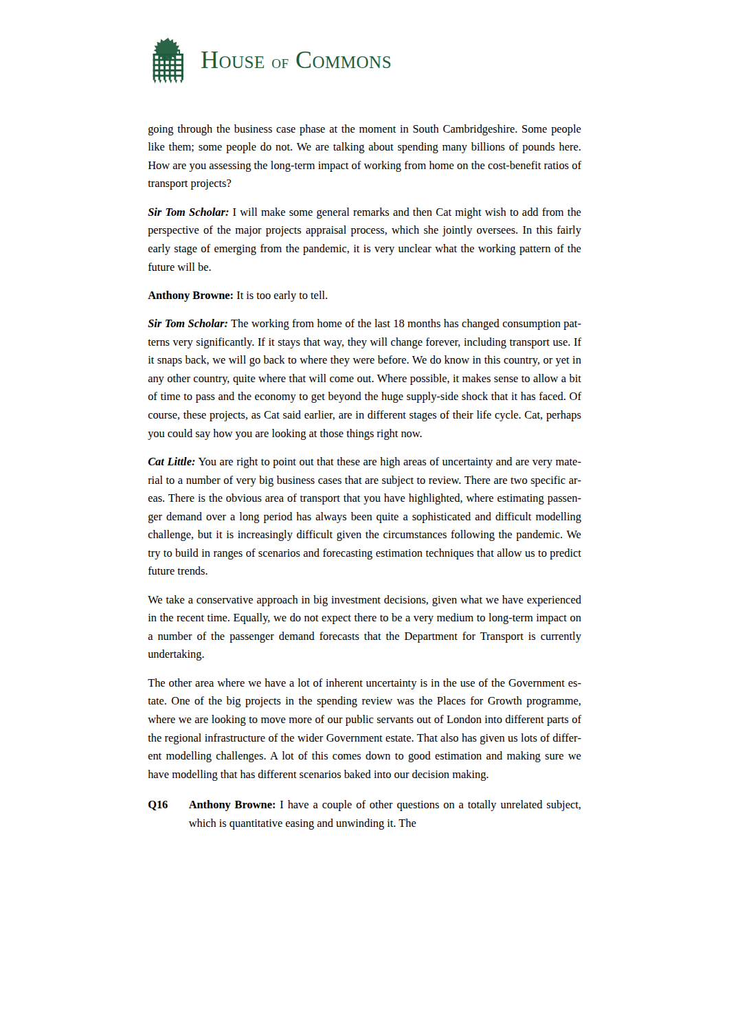House of Commons
going through the business case phase at the moment in South Cambridgeshire. Some people like them; some people do not. We are talking about spending many billions of pounds here. How are you assessing the long-term impact of working from home on the cost-benefit ratios of transport projects?
Sir Tom Scholar: I will make some general remarks and then Cat might wish to add from the perspective of the major projects appraisal process, which she jointly oversees. In this fairly early stage of emerging from the pandemic, it is very unclear what the working pattern of the future will be.
Anthony Browne: It is too early to tell.
Sir Tom Scholar: The working from home of the last 18 months has changed consumption patterns very significantly. If it stays that way, they will change forever, including transport use. If it snaps back, we will go back to where they were before. We do know in this country, or yet in any other country, quite where that will come out. Where possible, it makes sense to allow a bit of time to pass and the economy to get beyond the huge supply-side shock that it has faced. Of course, these projects, as Cat said earlier, are in different stages of their life cycle. Cat, perhaps you could say how you are looking at those things right now.
Cat Little: You are right to point out that these are high areas of uncertainty and are very material to a number of very big business cases that are subject to review. There are two specific areas. There is the obvious area of transport that you have highlighted, where estimating passenger demand over a long period has always been quite a sophisticated and difficult modelling challenge, but it is increasingly difficult given the circumstances following the pandemic. We try to build in ranges of scenarios and forecasting estimation techniques that allow us to predict future trends.
We take a conservative approach in big investment decisions, given what we have experienced in the recent time. Equally, we do not expect there to be a very medium to long-term impact on a number of the passenger demand forecasts that the Department for Transport is currently undertaking.
The other area where we have a lot of inherent uncertainty is in the use of the Government estate. One of the big projects in the spending review was the Places for Growth programme, where we are looking to move more of our public servants out of London into different parts of the regional infrastructure of the wider Government estate. That also has given us lots of different modelling challenges. A lot of this comes down to good estimation and making sure we have modelling that has different scenarios baked into our decision making.
Q16
Anthony Browne: I have a couple of other questions on a totally unrelated subject, which is quantitative easing and unwinding it. The